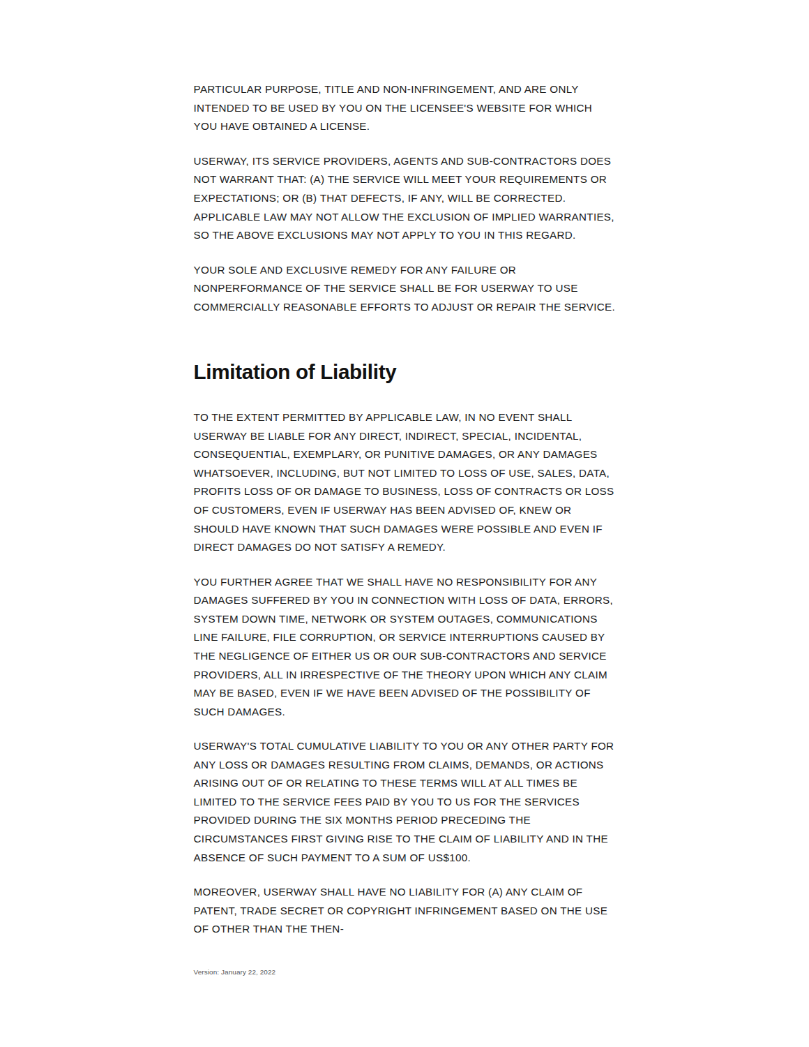PARTICULAR PURPOSE, TITLE AND NON-INFRINGEMENT, AND ARE ONLY INTENDED TO BE USED BY YOU ON THE LICENSEE'S WEBSITE FOR WHICH YOU HAVE OBTAINED A LICENSE.
USERWAY, ITS SERVICE PROVIDERS, AGENTS AND SUB-CONTRACTORS DOES NOT WARRANT THAT: (A) THE SERVICE WILL MEET YOUR REQUIREMENTS OR EXPECTATIONS; OR (B) THAT DEFECTS, IF ANY, WILL BE CORRECTED. APPLICABLE LAW MAY NOT ALLOW THE EXCLUSION OF IMPLIED WARRANTIES, SO THE ABOVE EXCLUSIONS MAY NOT APPLY TO YOU IN THIS REGARD.
YOUR SOLE AND EXCLUSIVE REMEDY FOR ANY FAILURE OR NONPERFORMANCE OF THE SERVICE SHALL BE FOR USERWAY TO USE COMMERCIALLY REASONABLE EFFORTS TO ADJUST OR REPAIR THE SERVICE.
Limitation of Liability
TO THE EXTENT PERMITTED BY APPLICABLE LAW, IN NO EVENT SHALL USERWAY BE LIABLE FOR ANY DIRECT, INDIRECT, SPECIAL, INCIDENTAL, CONSEQUENTIAL, EXEMPLARY, OR PUNITIVE DAMAGES, OR ANY DAMAGES WHATSOEVER, INCLUDING, BUT NOT LIMITED TO LOSS OF USE, SALES, DATA, PROFITS LOSS OF OR DAMAGE TO BUSINESS, LOSS OF CONTRACTS OR LOSS OF CUSTOMERS, EVEN IF USERWAY HAS BEEN ADVISED OF, KNEW OR SHOULD HAVE KNOWN THAT SUCH DAMAGES WERE POSSIBLE AND EVEN IF DIRECT DAMAGES DO NOT SATISFY A REMEDY.
YOU FURTHER AGREE THAT WE SHALL HAVE NO RESPONSIBILITY FOR ANY DAMAGES SUFFERED BY YOU IN CONNECTION WITH LOSS OF DATA, ERRORS, SYSTEM DOWN TIME, NETWORK OR SYSTEM OUTAGES, COMMUNICATIONS LINE FAILURE, FILE CORRUPTION, OR SERVICE INTERRUPTIONS CAUSED BY THE NEGLIGENCE OF EITHER US OR OUR SUB-CONTRACTORS AND SERVICE PROVIDERS, ALL IN IRRESPECTIVE OF THE THEORY UPON WHICH ANY CLAIM MAY BE BASED, EVEN IF WE HAVE BEEN ADVISED OF THE POSSIBILITY OF SUCH DAMAGES.
USERWAY'S TOTAL CUMULATIVE LIABILITY TO YOU OR ANY OTHER PARTY FOR ANY LOSS OR DAMAGES RESULTING FROM CLAIMS, DEMANDS, OR ACTIONS ARISING OUT OF OR RELATING TO THESE TERMS WILL AT ALL TIMES BE LIMITED TO THE SERVICE FEES PAID BY YOU TO US FOR THE SERVICES PROVIDED DURING THE SIX MONTHS PERIOD PRECEDING THE CIRCUMSTANCES FIRST GIVING RISE TO THE CLAIM OF LIABILITY AND IN THE ABSENCE OF SUCH PAYMENT TO A SUM OF US$100.
MOREOVER, USERWAY SHALL HAVE NO LIABILITY FOR (A) ANY CLAIM OF PATENT, TRADE SECRET OR COPYRIGHT INFRINGEMENT BASED ON THE USE OF OTHER THAN THE THEN-
Version: January 22, 2022